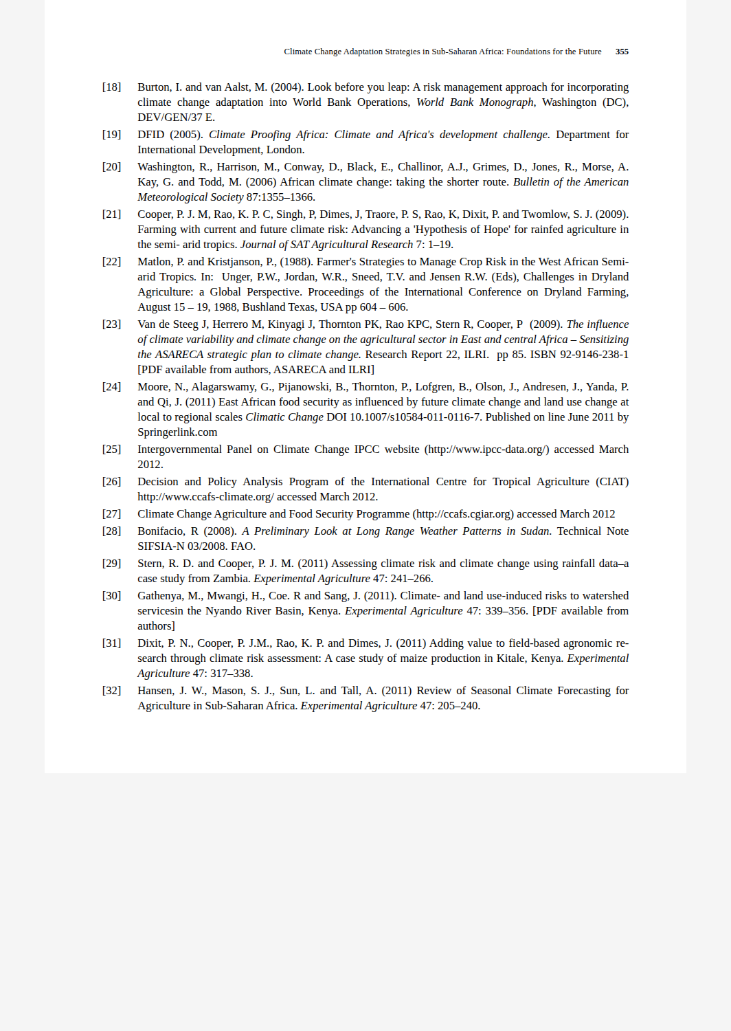Climate Change Adaptation Strategies in Sub-Saharan Africa: Foundations for the Future355
[18] Burton, I. and van Aalst, M. (2004). Look before you leap: A risk management approach for incorporating climate change adaptation into World Bank Operations, World Bank Monograph, Washington (DC), DEV/GEN/37 E.
[19] DFID (2005). Climate Proofing Africa: Climate and Africa's development challenge. Department for International Development, London.
[20] Washington, R., Harrison, M., Conway, D., Black, E., Challinor, A.J., Grimes, D., Jones, R., Morse, A. Kay, G. and Todd, M. (2006) African climate change: taking the shorter route. Bulletin of the American Meteorological Society 87:1355–1366.
[21] Cooper, P. J. M, Rao, K. P. C, Singh, P, Dimes, J, Traore, P. S, Rao, K, Dixit, P. and Twomlow, S. J. (2009). Farming with current and future climate risk: Advancing a 'Hypothesis of Hope' for rainfed agriculture in the semi- arid tropics. Journal of SAT Agricultural Research 7: 1–19.
[22] Matlon, P. and Kristjanson, P., (1988). Farmer's Strategies to Manage Crop Risk in the West African Semi-arid Tropics. In: Unger, P.W., Jordan, W.R., Sneed, T.V. and Jensen R.W. (Eds), Challenges in Dryland Agriculture: a Global Perspective. Proceedings of the International Conference on Dryland Farming, August 15 – 19, 1988, Bushland Texas, USA pp 604 – 606.
[23] Van de Steeg J, Herrero M, Kinyagi J, Thornton PK, Rao KPC, Stern R, Cooper, P (2009). The influence of climate variability and climate change on the agricultural sector in East and central Africa – Sensitizing the ASARECA strategic plan to climate change. Research Report 22, ILRI. pp 85. ISBN 92-9146-238-1 [PDF available from authors, ASARECA and ILRI]
[24] Moore, N., Alagarswamy, G., Pijanowski, B., Thornton, P., Lofgren, B., Olson, J., Andresen, J., Yanda, P. and Qi, J. (2011) East African food security as influenced by future climate change and land use change at local to regional scales Climatic Change DOI 10.1007/s10584-011-0116-7. Published on line June 2011 by Springerlink.com
[25] Intergovernmental Panel on Climate Change IPCC website (http://www.ipcc-data.org/) accessed March 2012.
[26] Decision and Policy Analysis Program of the International Centre for Tropical Agriculture (CIAT) http://www.ccafs-climate.org/ accessed March 2012.
[27] Climate Change Agriculture and Food Security Programme (http://ccafs.cgiar.org) accessed March 2012
[28] Bonifacio, R (2008). A Preliminary Look at Long Range Weather Patterns in Sudan. Technical Note SIFSIA-N 03/2008. FAO.
[29] Stern, R. D. and Cooper, P. J. M. (2011) Assessing climate risk and climate change using rainfall data–a case study from Zambia. Experimental Agriculture 47: 241–266.
[30] Gathenya, M., Mwangi, H., Coe. R and Sang, J. (2011). Climate- and land use-induced risks to watershed servicesin the Nyando River Basin, Kenya. Experimental Agriculture 47: 339–356. [PDF available from authors]
[31] Dixit, P. N., Cooper, P. J.M., Rao, K. P. and Dimes, J. (2011) Adding value to field-based agronomic research through climate risk assessment: A case study of maize production in Kitale, Kenya. Experimental Agriculture 47: 317–338.
[32] Hansen, J. W., Mason, S. J., Sun, L. and Tall, A. (2011) Review of Seasonal Climate Forecasting for Agriculture in Sub-Saharan Africa. Experimental Agriculture 47: 205–240.